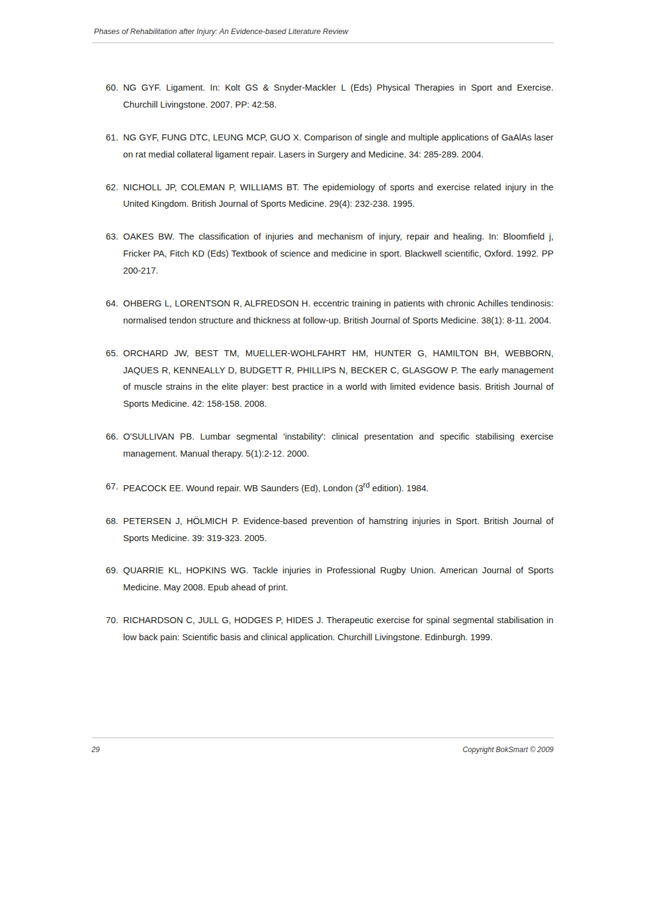Phases of Rehabilitation after Injury: An Evidence-based Literature Review
NG GYF. Ligament. In: Kolt GS & Snyder-Mackler L (Eds) Physical Therapies in Sport and Exercise. Churchill Livingstone. 2007. PP: 42:58.
NG GYF, FUNG DTC, LEUNG MCP, GUO X. Comparison of single and multiple applications of GaAlAs laser on rat medial collateral ligament repair. Lasers in Surgery and Medicine. 34: 285-289. 2004.
NICHOLL JP, COLEMAN P, WILLIAMS BT. The epidemiology of sports and exercise related injury in the United Kingdom. British Journal of Sports Medicine. 29(4): 232-238. 1995.
OAKES BW. The classification of injuries and mechanism of injury, repair and healing. In: Bloomfield j, Fricker PA, Fitch KD (Eds) Textbook of science and medicine in sport. Blackwell scientific, Oxford. 1992. PP 200-217.
OHBERG L, LORENTSON R, ALFREDSON H. eccentric training in patients with chronic Achilles tendinosis: normalised tendon structure and thickness at follow-up. British Journal of Sports Medicine. 38(1): 8-11. 2004.
ORCHARD JW, BEST TM, MUELLER-WOHLFAHRT HM, HUNTER G, HAMILTON BH, WEBBORN, JAQUES R, KENNEALLY D, BUDGETT R, PHILLIPS N, BECKER C, GLASGOW P. The early management of muscle strains in the elite player: best practice in a world with limited evidence basis. British Journal of Sports Medicine. 42: 158-158. 2008.
O'SULLIVAN PB. Lumbar segmental 'instability': clinical presentation and specific stabilising exercise management. Manual therapy. 5(1):2-12. 2000.
PEACOCK EE. Wound repair. WB Saunders (Ed), London (3rd edition). 1984.
PETERSEN J, HÖLMICH P. Evidence-based prevention of hamstring injuries in Sport. British Journal of Sports Medicine. 39: 319-323. 2005.
QUARRIE KL, HOPKINS WG. Tackle injuries in Professional Rugby Union. American Journal of Sports Medicine. May 2008. Epub ahead of print.
RICHARDSON C, JULL G, HODGES P, HIDES J. Therapeutic exercise for spinal segmental stabilisation in low back pain: Scientific basis and clinical application. Churchill Livingstone. Edinburgh. 1999.
29 Copyright BokSmart © 2009